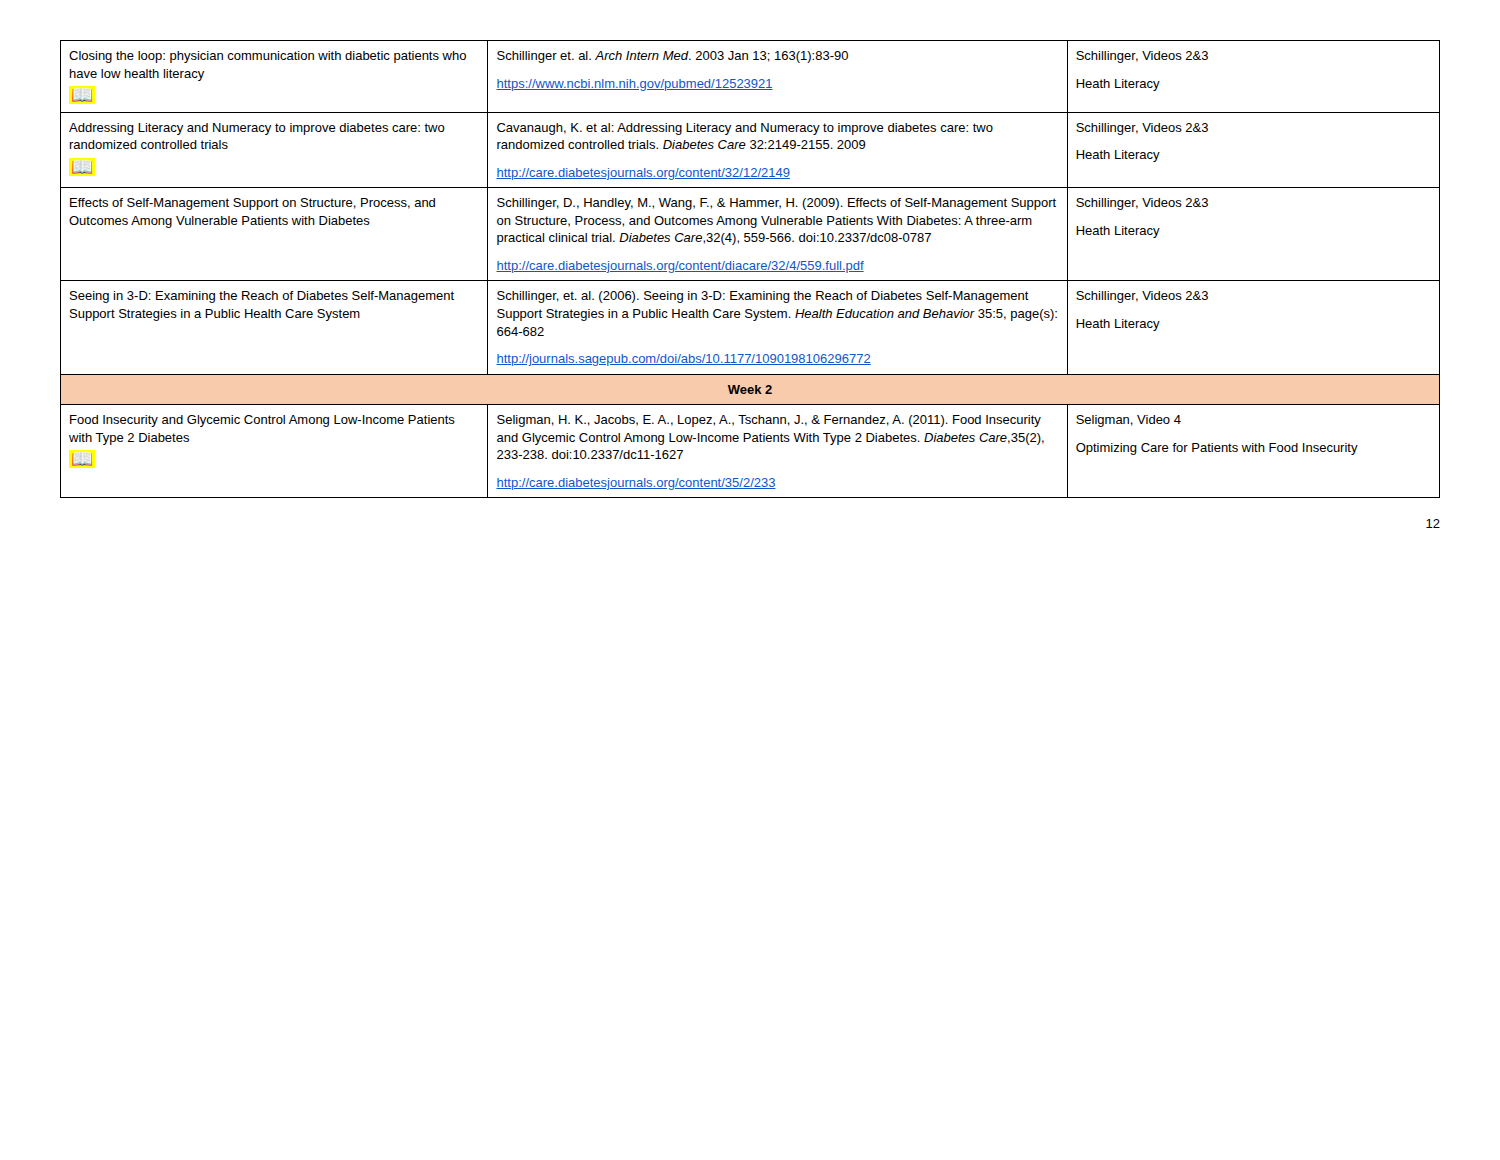| Closing the loop: physician communication with diabetic patients who have low health literacy 📖 | Schillinger et. al. Arch Intern Med . 2003 Jan 13; 163(1):83-90 https://www.ncbi.nlm.nih.gov/pubmed/12523921 | Schillinger, Videos 2&3 Heath Literacy |
| Addressing Literacy and Numeracy to improve diabetes care: two randomized controlled trials 📖 | Cavanaugh, K. et al: Addressing Literacy and Numeracy to improve diabetes care: two randomized controlled trials. Diabetes Care 32:2149-2155. 2009 http://care.diabetesjournals.org/content/32/12/2149 | Schillinger, Videos 2&3 Heath Literacy |
| Effects of Self-Management Support on Structure, Process, and Outcomes Among Vulnerable Patients with Diabetes | Schillinger, D., Handley, M., Wang, F., & Hammer, H. (2009). Effects of Self-Management Support on Structure, Process, and Outcomes Among Vulnerable Patients With Diabetes: A three-arm practical clinical trial. Diabetes Care ,32(4), 559-566. doi:10.2337/dc08-0787 http://care.diabetesjournals.org/content/diacare/32/4/559.full.pdf | Schillinger, Videos 2&3 Heath Literacy |
| Seeing in 3-D: Examining the Reach of Diabetes Self-Management Support Strategies in a Public Health Care System | Schillinger, et. al. (2006). Seeing in 3-D: Examining the Reach of Diabetes Self-Management Support Strategies in a Public Health Care System. Health Education and Behavior 35:5, page(s): 664-682 http://journals.sagepub.com/doi/abs/10.1177/1090198106296772 | Schillinger, Videos 2&3 Heath Literacy |
| Week 2 |
| Food Insecurity and Glycemic Control Among Low-Income Patients with Type 2 Diabetes 📖 | Seligman, H. K., Jacobs, E. A., Lopez, A., Tschann, J., & Fernandez, A. (2011). Food Insecurity and Glycemic Control Among Low-Income Patients With Type 2 Diabetes. Diabetes Care ,35(2), 233-238. doi:10.2337/dc11-1627 http://care.diabetesjournals.org/content/35/2/233 | Seligman, Video 4 Optimizing Care for Patients with Food Insecurity |
12